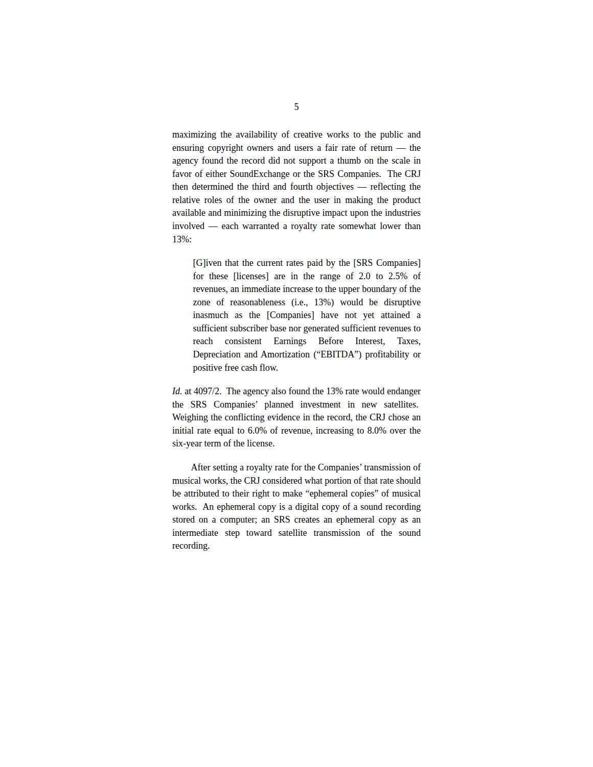5
maximizing the availability of creative works to the public and ensuring copyright owners and users a fair rate of return — the agency found the record did not support a thumb on the scale in favor of either SoundExchange or the SRS Companies. The CRJ then determined the third and fourth objectives — reflecting the relative roles of the owner and the user in making the product available and minimizing the disruptive impact upon the industries involved — each warranted a royalty rate somewhat lower than 13%:
[G]iven that the current rates paid by the [SRS Companies] for these [licenses] are in the range of 2.0 to 2.5% of revenues, an immediate increase to the upper boundary of the zone of reasonableness (i.e., 13%) would be disruptive inasmuch as the [Companies] have not yet attained a sufficient subscriber base nor generated sufficient revenues to reach consistent Earnings Before Interest, Taxes, Depreciation and Amortization (“EBITDA”) profitability or positive free cash flow.
Id. at 4097/2. The agency also found the 13% rate would endanger the SRS Companies’ planned investment in new satellites. Weighing the conflicting evidence in the record, the CRJ chose an initial rate equal to 6.0% of revenue, increasing to 8.0% over the six-year term of the license.
After setting a royalty rate for the Companies’ transmission of musical works, the CRJ considered what portion of that rate should be attributed to their right to make “ephemeral copies” of musical works. An ephemeral copy is a digital copy of a sound recording stored on a computer; an SRS creates an ephemeral copy as an intermediate step toward satellite transmission of the sound recording.